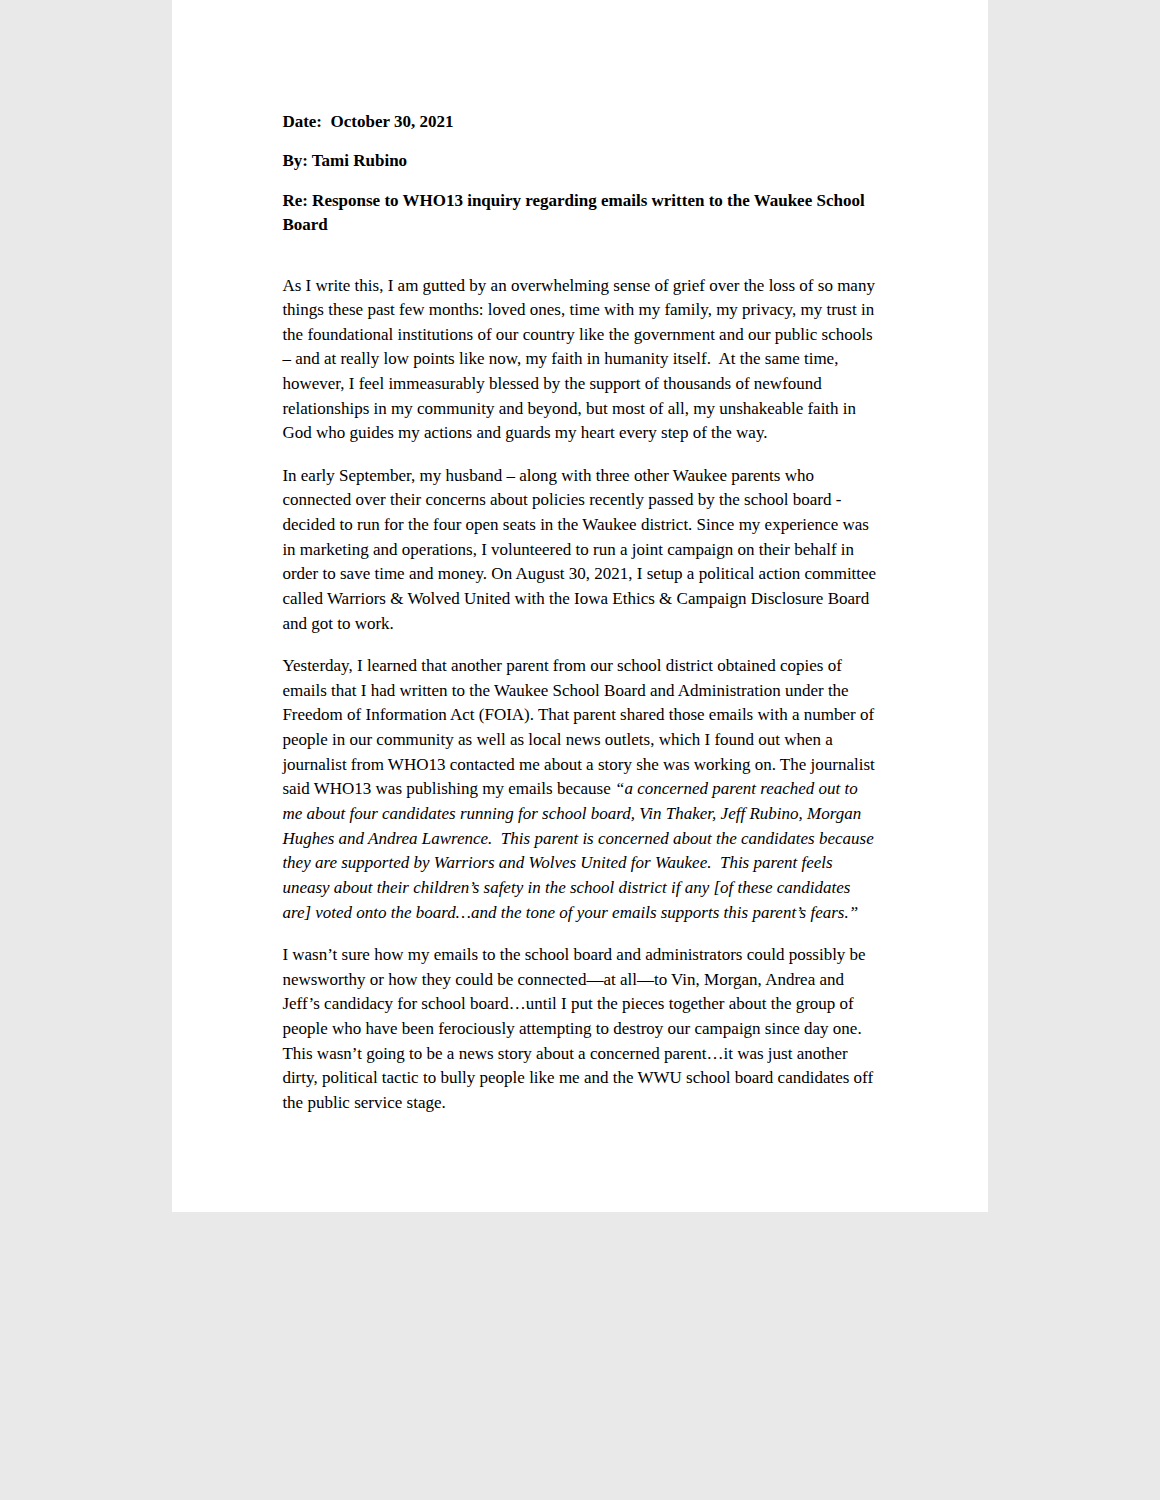Date: October 30, 2021
By: Tami Rubino
Re: Response to WHO13 inquiry regarding emails written to the Waukee School Board
As I write this, I am gutted by an overwhelming sense of grief over the loss of so many things these past few months: loved ones, time with my family, my privacy, my trust in the foundational institutions of our country like the government and our public schools – and at really low points like now, my faith in humanity itself. At the same time, however, I feel immeasurably blessed by the support of thousands of newfound relationships in my community and beyond, but most of all, my unshakeable faith in God who guides my actions and guards my heart every step of the way.
In early September, my husband – along with three other Waukee parents who connected over their concerns about policies recently passed by the school board - decided to run for the four open seats in the Waukee district. Since my experience was in marketing and operations, I volunteered to run a joint campaign on their behalf in order to save time and money. On August 30, 2021, I setup a political action committee called Warriors & Wolved United with the Iowa Ethics & Campaign Disclosure Board and got to work.
Yesterday, I learned that another parent from our school district obtained copies of emails that I had written to the Waukee School Board and Administration under the Freedom of Information Act (FOIA). That parent shared those emails with a number of people in our community as well as local news outlets, which I found out when a journalist from WHO13 contacted me about a story she was working on. The journalist said WHO13 was publishing my emails because “a concerned parent reached out to me about four candidates running for school board, Vin Thaker, Jeff Rubino, Morgan Hughes and Andrea Lawrence. This parent is concerned about the candidates because they are supported by Warriors and Wolves United for Waukee. This parent feels uneasy about their children’s safety in the school district if any [of these candidates are] voted onto the board…and the tone of your emails supports this parent’s fears.”
I wasn’t sure how my emails to the school board and administrators could possibly be newsworthy or how they could be connected—at all—to Vin, Morgan, Andrea and Jeff’s candidacy for school board…until I put the pieces together about the group of people who have been ferociously attempting to destroy our campaign since day one. This wasn’t going to be a news story about a concerned parent…it was just another dirty, political tactic to bully people like me and the WWU school board candidates off the public service stage.